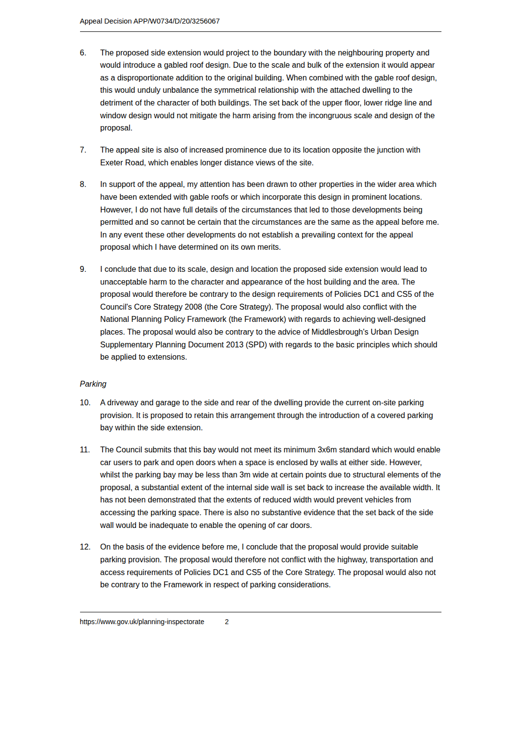Appeal Decision APP/W0734/D/20/3256067
6.
The proposed side extension would project to the boundary with the neighbouring property and would introduce a gabled roof design. Due to the scale and bulk of the extension it would appear as a disproportionate addition to the original building. When combined with the gable roof design, this would unduly unbalance the symmetrical relationship with the attached dwelling to the detriment of the character of both buildings. The set back of the upper floor, lower ridge line and window design would not mitigate the harm arising from the incongruous scale and design of the proposal.
7.
The appeal site is also of increased prominence due to its location opposite the junction with Exeter Road, which enables longer distance views of the site.
8.
In support of the appeal, my attention has been drawn to other properties in the wider area which have been extended with gable roofs or which incorporate this design in prominent locations. However, I do not have full details of the circumstances that led to those developments being permitted and so cannot be certain that the circumstances are the same as the appeal before me. In any event these other developments do not establish a prevailing context for the appeal proposal which I have determined on its own merits.
9.
I conclude that due to its scale, design and location the proposed side extension would lead to unacceptable harm to the character and appearance of the host building and the area. The proposal would therefore be contrary to the design requirements of Policies DC1 and CS5 of the Council's Core Strategy 2008 (the Core Strategy). The proposal would also conflict with the National Planning Policy Framework (the Framework) with regards to achieving well-designed places. The proposal would also be contrary to the advice of Middlesbrough's Urban Design Supplementary Planning Document 2013 (SPD) with regards to the basic principles which should be applied to extensions.
Parking
10.
A driveway and garage to the side and rear of the dwelling provide the current on-site parking provision. It is proposed to retain this arrangement through the introduction of a covered parking bay within the side extension.
11.
The Council submits that this bay would not meet its minimum 3x6m standard which would enable car users to park and open doors when a space is enclosed by walls at either side. However, whilst the parking bay may be less than 3m wide at certain points due to structural elements of the proposal, a substantial extent of the internal side wall is set back to increase the available width. It has not been demonstrated that the extents of reduced width would prevent vehicles from accessing the parking space. There is also no substantive evidence that the set back of the side wall would be inadequate to enable the opening of car doors.
12.
On the basis of the evidence before me, I conclude that the proposal would provide suitable parking provision. The proposal would therefore not conflict with the highway, transportation and access requirements of Policies DC1 and CS5 of the Core Strategy. The proposal would also not be contrary to the Framework in respect of parking considerations.
https://www.gov.uk/planning-inspectorate 2